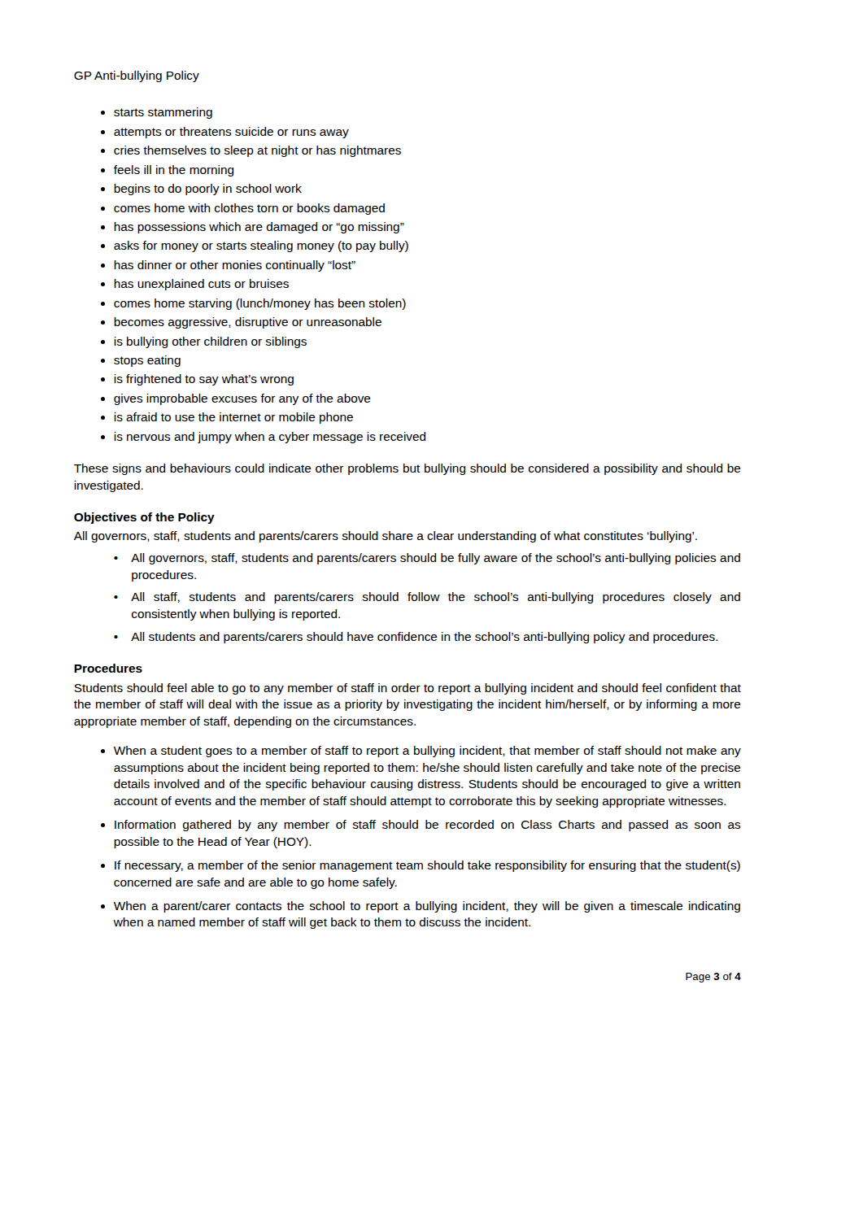GP Anti-bullying Policy
starts stammering
attempts or threatens suicide or runs away
cries themselves to sleep at night or has nightmares
feels ill in the morning
begins to do poorly in school work
comes home with clothes torn or books damaged
has possessions which are damaged or “go missing”
asks for money or starts stealing money (to pay bully)
has dinner or other monies continually “lost”
has unexplained cuts or bruises
comes home starving (lunch/money has been stolen)
becomes aggressive, disruptive or unreasonable
is bullying other children or siblings
stops eating
is frightened to say what’s wrong
gives improbable excuses for any of the above
is afraid to use the internet or mobile phone
is nervous and jumpy when a cyber message is received
These signs and behaviours could indicate other problems but bullying should be considered a possibility and should be investigated.
Objectives of the Policy
All governors, staff, students and parents/carers should share a clear understanding of what constitutes ‘bullying’.
All governors, staff, students and parents/carers should be fully aware of the school’s anti-bullying policies and procedures.
All staff, students and parents/carers should follow the school’s anti-bullying procedures closely and consistently when bullying is reported.
All students and parents/carers should have confidence in the school’s anti-bullying policy and procedures.
Procedures
Students should feel able to go to any member of staff in order to report a bullying incident and should feel confident that the member of staff will deal with the issue as a priority by investigating the incident him/herself, or by informing a more appropriate member of staff, depending on the circumstances.
When a student goes to a member of staff to report a bullying incident, that member of staff should not make any assumptions about the incident being reported to them: he/she should listen carefully and take note of the precise details involved and of the specific behaviour causing distress. Students should be encouraged to give a written account of events and the member of staff should attempt to corroborate this by seeking appropriate witnesses.
Information gathered by any member of staff should be recorded on Class Charts and passed as soon as possible to the Head of Year (HOY).
If necessary, a member of the senior management team should take responsibility for ensuring that the student(s) concerned are safe and are able to go home safely.
When a parent/carer contacts the school to report a bullying incident, they will be given a timescale indicating when a named member of staff will get back to them to discuss the incident.
Page 3 of 4